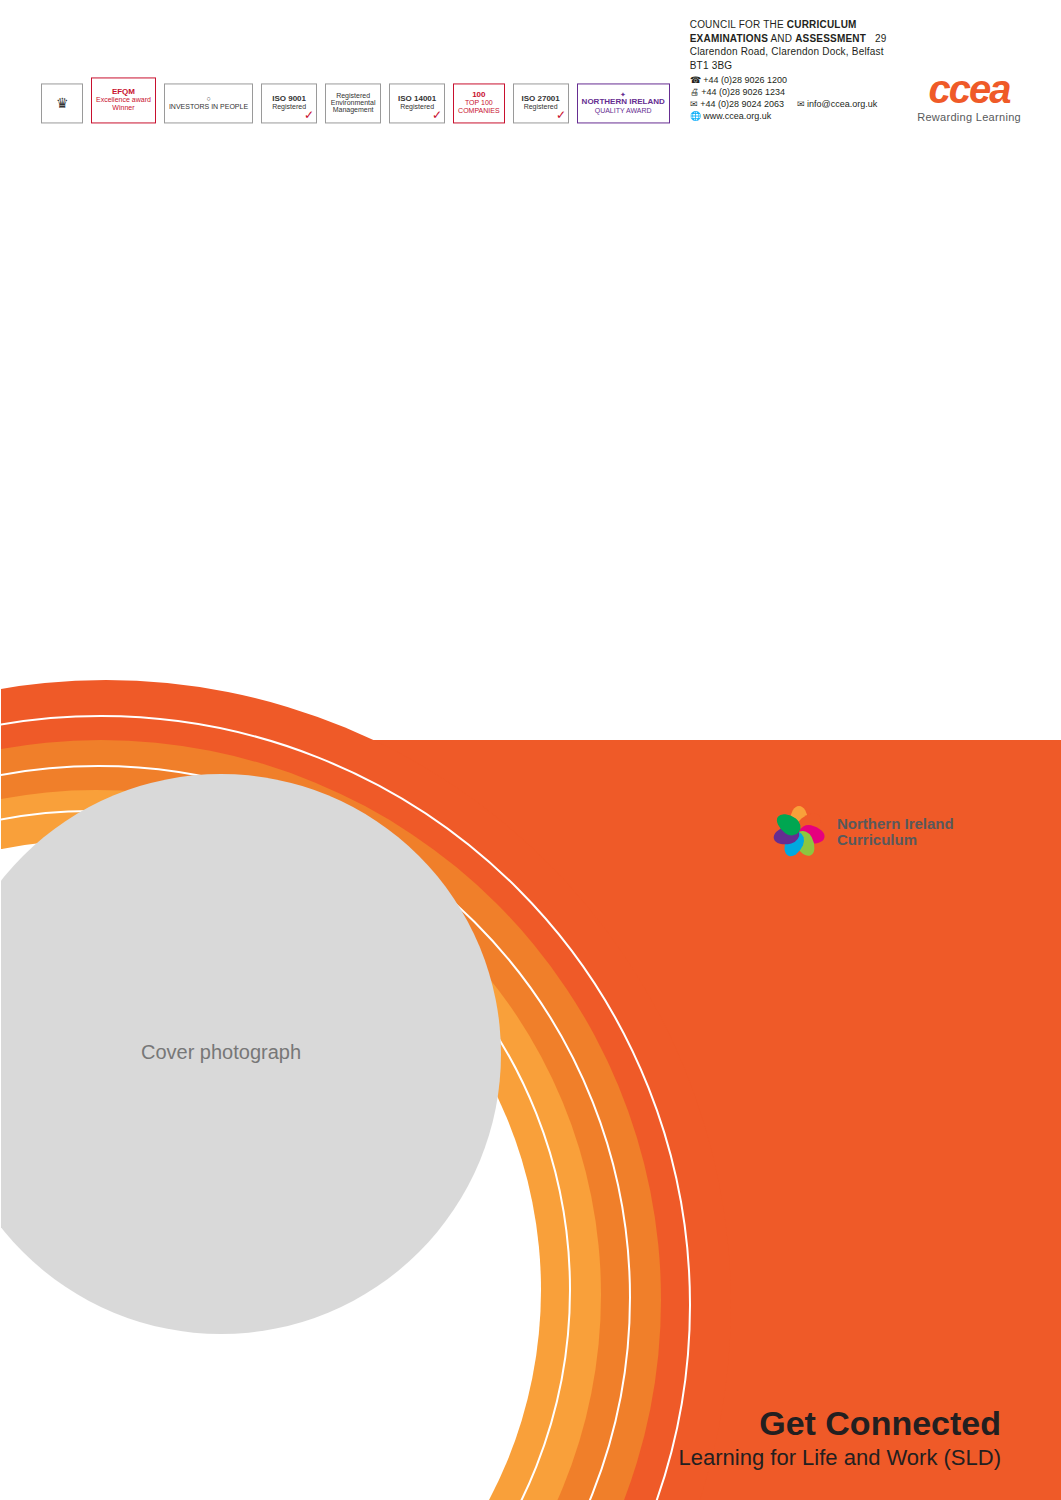Into Independence: Thematic Unit
Get Connected
Learning for Life and Work (SLD)
Northern Ireland Curriculum
♛
EFQMExcellence award
Winner
○
INVESTORS IN PEOPLE
ISO 9001 Registered
Registered
Environmental
Management
ISO 14001 Registered
100 TOP 100
COMPANIES
ISO 27001 Registered
✦
NORTHERN IRELANDQUALITY AWARD
COUNCIL FOR THE CURRICULUM EXAMINATIONS AND ASSESSMENT 29 Clarendon Road, Clarendon Dock, Belfast BT1 3BG
☎ +44 (0)28 9026 1200 🖨 +44 (0)28 9026 1234 ✉ +44 (0)28 9024 2063 ✉ info@ccea.org.uk 🌐 www.ccea.org.uk
ccea
Rewarding Learning